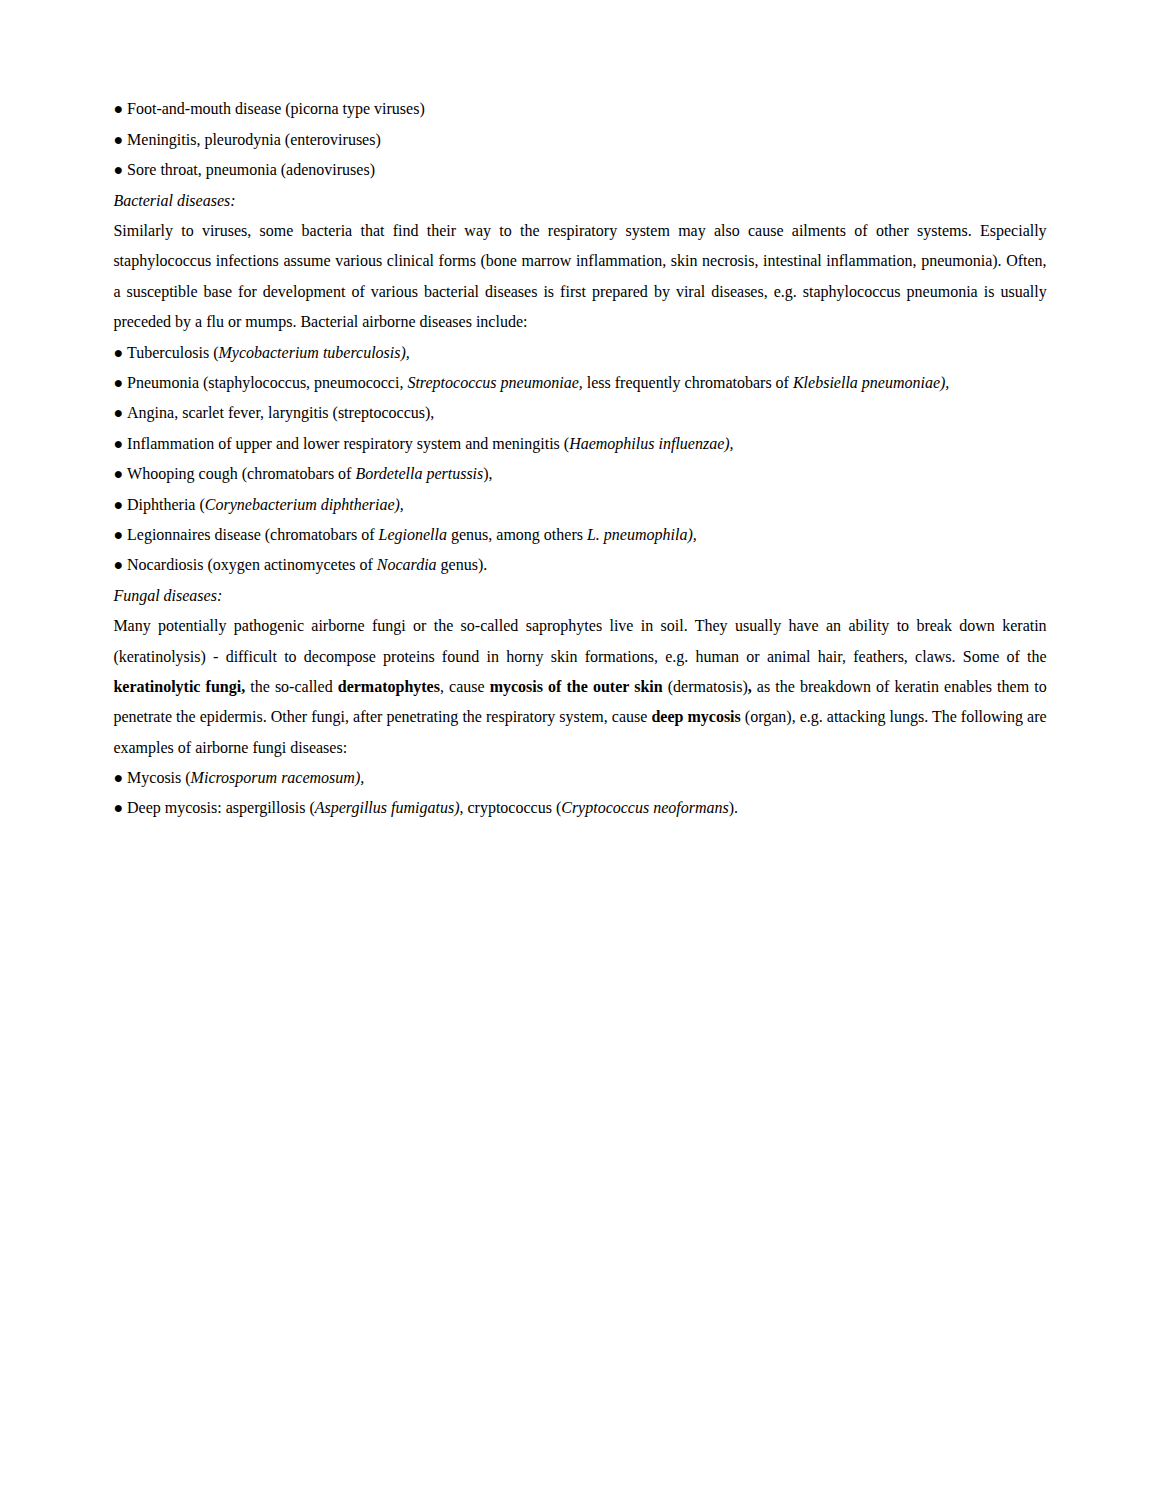Foot-and-mouth disease (picorna type viruses)
Meningitis, pleurodynia (enteroviruses)
Sore throat, pneumonia (adenoviruses)
Bacterial diseases:
Similarly to viruses, some bacteria that find their way to the respiratory system may also cause ailments of other systems. Especially staphylococcus infections assume various clinical forms (bone marrow inflammation, skin necrosis, intestinal inflammation, pneumonia). Often, a susceptible base for development of various bacterial diseases is first prepared by viral diseases, e.g. staphylococcus pneumonia is usually preceded by a flu or mumps. Bacterial airborne diseases include:
Tuberculosis (Mycobacterium tuberculosis),
Pneumonia (staphylococcus, pneumococci, Streptococcus pneumoniae, less frequently chromatobars of Klebsiella pneumoniae),
Angina, scarlet fever, laryngitis (streptococcus),
Inflammation of upper and lower respiratory system and meningitis (Haemophilus influenzae),
Whooping cough (chromatobars of Bordetella pertussis),
Diphtheria (Corynebacterium diphtheriae),
Legionnaires disease (chromatobars of Legionella genus, among others L. pneumophila),
Nocardiosis (oxygen actinomycetes of Nocardia genus).
Fungal diseases:
Many potentially pathogenic airborne fungi or the so-called saprophytes live in soil. They usually have an ability to break down keratin (keratinolysis) - difficult to decompose proteins found in horny skin formations, e.g. human or animal hair, feathers, claws. Some of the keratinolytic fungi, the so-called dermatophytes, cause mycosis of the outer skin (dermatosis), as the breakdown of keratin enables them to penetrate the epidermis. Other fungi, after penetrating the respiratory system, cause deep mycosis (organ), e.g. attacking lungs. The following are examples of airborne fungi diseases:
Mycosis (Microsporum racemosum),
Deep mycosis: aspergillosis (Aspergillus fumigatus), cryptococcus (Cryptococcus neoformans).